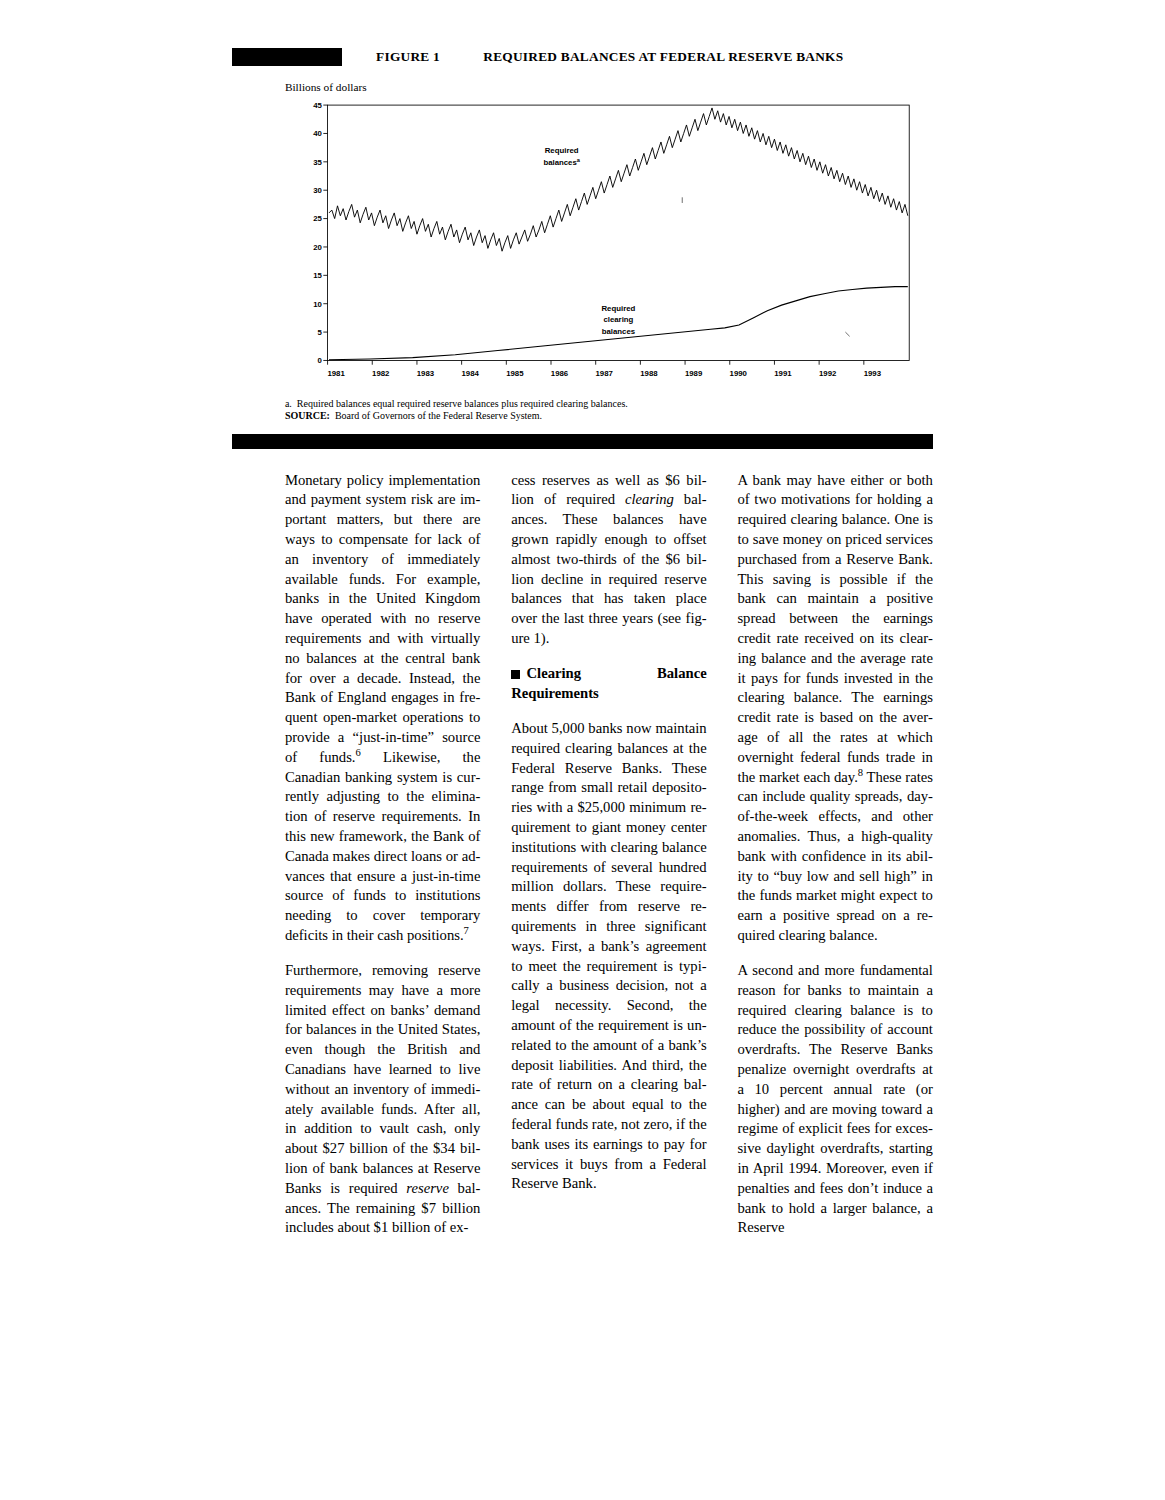FIGURE 1 REQUIRED BALANCES AT FEDERAL RESERVE BANKS
Billions of dollars
45 40 35 30 25 20 15 10 5 0 1981 1982 1983 1984 1985 1986 1987 1988 1989 1990 1991 1992 1993 Required balancesa Required clearing balances
a. Required balances equal required reserve balances plus required clearing balances.
SOURCE: Board of Governors of the Federal Reserve System.
Monetary policy implementation and payment system risk are important matters, but there are ways to compensate for lack of an inventory of immediately available funds. For example, banks in the United Kingdom have operated with no reserve requirements and with virtually no balances at the central bank for over a decade. Instead, the Bank of England engages in frequent open-market operations to provide a “just-in-time” source of funds.6 Likewise, the Canadian banking system is currently adjusting to the elimination of reserve requirements. In this new framework, the Bank of Canada makes direct loans or advances that ensure a just-in-time source of funds to institutions needing to cover temporary deficits in their cash positions.7
Furthermore, removing reserve requirements may have a more limited effect on banks’ demand for balances in the United States, even though the British and Canadians have learned to live without an inventory of immediately available funds. After all, in addition to vault cash, only about $27 billion of the $34 billion of bank balances at Reserve Banks is required reserve balances. The remaining $7 billion includes about $1 billion of ex-
cess reserves as well as $6 billion of required clearing balances. These balances have grown rapidly enough to offset almost two-thirds of the $6 billion decline in required reserve balances that has taken place over the last three years (see figure 1).
Clearing Balance Requirements
About 5,000 banks now maintain required clearing balances at the Federal Reserve Banks. These range from small retail depositories with a $25,000 minimum requirement to giant money center institutions with clearing balance requirements of several hundred million dollars. These requirements differ from reserve requirements in three significant ways. First, a bank’s agreement to meet the requirement is typically a business decision, not a legal necessity. Second, the amount of the requirement is unrelated to the amount of a bank’s deposit liabilities. And third, the rate of return on a clearing balance can be about equal to the federal funds rate, not zero, if the bank uses its earnings to pay for services it buys from a Federal Reserve Bank.
A bank may have either or both of two motivations for holding a required clearing balance. One is to save money on priced services purchased from a Reserve Bank. This saving is possible if the bank can maintain a positive spread between the earnings credit rate received on its clearing balance and the average rate it pays for funds invested in the clearing balance. The earnings credit rate is based on the average of all the rates at which overnight federal funds trade in the market each day.8 These rates can include quality spreads, day-of-the-week effects, and other anomalies. Thus, a high-quality bank with confidence in its ability to “buy low and sell high” in the funds market might expect to earn a positive spread on a required clearing balance.
A second and more fundamental reason for banks to maintain a required clearing balance is to reduce the possibility of account overdrafts. The Reserve Banks penalize overnight overdrafts at a 10 percent annual rate (or higher) and are moving toward a regime of explicit fees for excessive daylight overdrafts, starting in April 1994. Moreover, even if penalties and fees don’t induce a bank to hold a larger balance, a Reserve